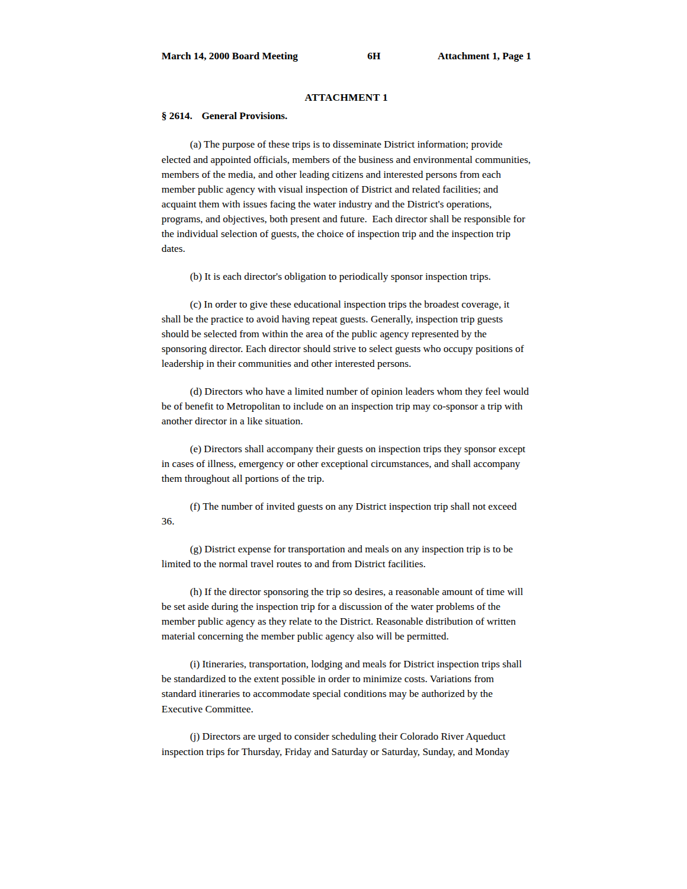March 14, 2000 Board Meeting 6H Attachment 1, Page 1
ATTACHMENT 1
§ 2614. General Provisions.
(a) The purpose of these trips is to disseminate District information; provide elected and appointed officials, members of the business and environmental communities, members of the media, and other leading citizens and interested persons from each member public agency with visual inspection of District and related facilities; and acquaint them with issues facing the water industry and the District's operations, programs, and objectives, both present and future. Each director shall be responsible for the individual selection of guests, the choice of inspection trip and the inspection trip dates.
(b) It is each director's obligation to periodically sponsor inspection trips.
(c) In order to give these educational inspection trips the broadest coverage, it shall be the practice to avoid having repeat guests. Generally, inspection trip guests should be selected from within the area of the public agency represented by the sponsoring director. Each director should strive to select guests who occupy positions of leadership in their communities and other interested persons.
(d) Directors who have a limited number of opinion leaders whom they feel would be of benefit to Metropolitan to include on an inspection trip may co-sponsor a trip with another director in a like situation.
(e) Directors shall accompany their guests on inspection trips they sponsor except in cases of illness, emergency or other exceptional circumstances, and shall accompany them throughout all portions of the trip.
(f) The number of invited guests on any District inspection trip shall not exceed 36.
(g) District expense for transportation and meals on any inspection trip is to be limited to the normal travel routes to and from District facilities.
(h) If the director sponsoring the trip so desires, a reasonable amount of time will be set aside during the inspection trip for a discussion of the water problems of the member public agency as they relate to the District. Reasonable distribution of written material concerning the member public agency also will be permitted.
(i) Itineraries, transportation, lodging and meals for District inspection trips shall be standardized to the extent possible in order to minimize costs. Variations from standard itineraries to accommodate special conditions may be authorized by the Executive Committee.
(j) Directors are urged to consider scheduling their Colorado River Aqueduct inspection trips for Thursday, Friday and Saturday or Saturday, Sunday, and Monday